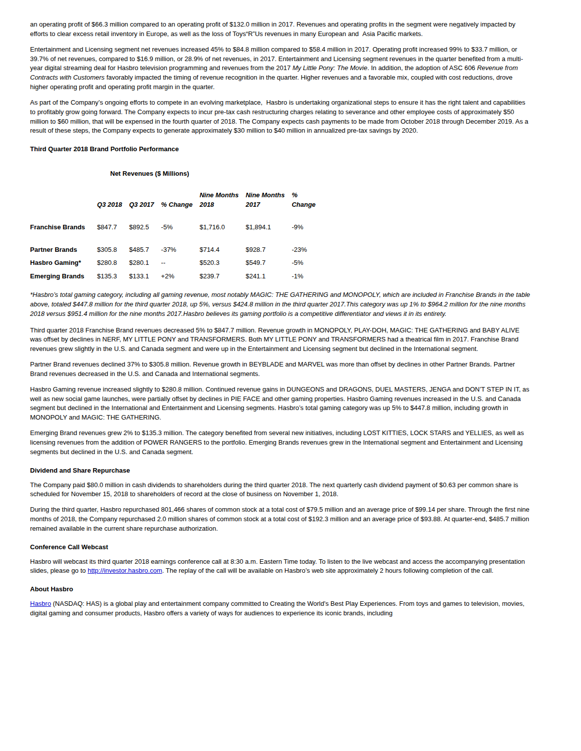an operating profit of $66.3 million compared to an operating profit of $132.0 million in 2017. Revenues and operating profits in the segment were negatively impacted by efforts to clear excess retail inventory in Europe, as well as the loss of Toys“R”Us revenues in many European and Asia Pacific markets.
Entertainment and Licensing segment net revenues increased 45% to $84.8 million compared to $58.4 million in 2017. Operating profit increased 99% to $33.7 million, or 39.7% of net revenues, compared to $16.9 million, or 28.9% of net revenues, in 2017. Entertainment and Licensing segment revenues in the quarter benefited from a multi-year digital streaming deal for Hasbro television programming and revenues from the 2017 My Little Pony: The Movie. In addition, the adoption of ASC 606 Revenue from Contracts with Customers favorably impacted the timing of revenue recognition in the quarter. Higher revenues and a favorable mix, coupled with cost reductions, drove higher operating profit and operating profit margin in the quarter.
As part of the Company’s ongoing efforts to compete in an evolving marketplace, Hasbro is undertaking organizational steps to ensure it has the right talent and capabilities to profitably grow going forward. The Company expects to incur pre-tax cash restructuring charges relating to severance and other employee costs of approximately $50 million to $60 million, that will be expensed in the fourth quarter of 2018. The Company expects cash payments to be made from October 2018 through December 2019. As a result of these steps, the Company expects to generate approximately $30 million to $40 million in annualized pre-tax savings by 2020.
Third Quarter 2018 Brand Portfolio Performance
Net Revenues ($ Millions)
| | Q3 2018 | Q3 2017 | % Change | Nine Months 2018 | Nine Months 2017 | % Change |
| --- | --- | --- | --- | --- | --- | --- |
| Franchise Brands | $847.7 | $892.5 | -5% | $1,716.0 | $1,894.1 | -9% |
| Partner Brands | $305.8 | $485.7 | -37% | $714.4 | $928.7 | -23% |
| Hasbro Gaming* | $280.8 | $280.1 | -- | $520.3 | $549.7 | -5% |
| Emerging Brands | $135.3 | $133.1 | +2% | $239.7 | $241.1 | -1% |
*Hasbro’s total gaming category, including all gaming revenue, most notably MAGIC: THE GATHERING and MONOPOLY, which are included in Franchise Brands in the table above, totaled $447.8 million for the third quarter 2018, up 5%, versus $424.8 million in the third quarter 2017.This category was up 1% to $964.2 million for the nine months 2018 versus $951.4 million for the nine months 2017.Hasbro believes its gaming portfolio is a competitive differentiator and views it in its entirety.
Third quarter 2018 Franchise Brand revenues decreased 5% to $847.7 million. Revenue growth in MONOPOLY, PLAY-DOH, MAGIC: THE GATHERING and BABY ALIVE was offset by declines in NERF, MY LITTLE PONY and TRANSFORMERS. Both MY LITTLE PONY and TRANSFORMERS had a theatrical film in 2017. Franchise Brand revenues grew slightly in the U.S. and Canada segment and were up in the Entertainment and Licensing segment but declined in the International segment.
Partner Brand revenues declined 37% to $305.8 million. Revenue growth in BEYBLADE and MARVEL was more than offset by declines in other Partner Brands. Partner Brand revenues decreased in the U.S. and Canada and International segments.
Hasbro Gaming revenue increased slightly to $280.8 million. Continued revenue gains in DUNGEONS and DRAGONS, DUEL MASTERS, JENGA and DON’T STEP IN IT, as well as new social game launches, were partially offset by declines in PIE FACE and other gaming properties. Hasbro Gaming revenues increased in the U.S. and Canada segment but declined in the International and Entertainment and Licensing segments. Hasbro’s total gaming category was up 5% to $447.8 million, including growth in MONOPOLY and MAGIC: THE GATHERING.
Emerging Brand revenues grew 2% to $135.3 million. The category benefited from several new initiatives, including LOST KITTIES, LOCK STARS and YELLIES, as well as licensing revenues from the addition of POWER RANGERS to the portfolio. Emerging Brands revenues grew in the International segment and Entertainment and Licensing segments but declined in the U.S. and Canada segment.
Dividend and Share Repurchase
The Company paid $80.0 million in cash dividends to shareholders during the third quarter 2018. The next quarterly cash dividend payment of $0.63 per common share is scheduled for November 15, 2018 to shareholders of record at the close of business on November 1, 2018.
During the third quarter, Hasbro repurchased 801,466 shares of common stock at a total cost of $79.5 million and an average price of $99.14 per share. Through the first nine months of 2018, the Company repurchased 2.0 million shares of common stock at a total cost of $192.3 million and an average price of $93.88. At quarter-end, $485.7 million remained available in the current share repurchase authorization.
Conference Call Webcast
Hasbro will webcast its third quarter 2018 earnings conference call at 8:30 a.m. Eastern Time today. To listen to the live webcast and access the accompanying presentation slides, please go to http://investor.hasbro.com. The replay of the call will be available on Hasbro’s web site approximately 2 hours following completion of the call.
About Hasbro
Hasbro (NASDAQ: HAS) is a global play and entertainment company committed to Creating the World's Best Play Experiences. From toys and games to television, movies, digital gaming and consumer products, Hasbro offers a variety of ways for audiences to experience its iconic brands, including